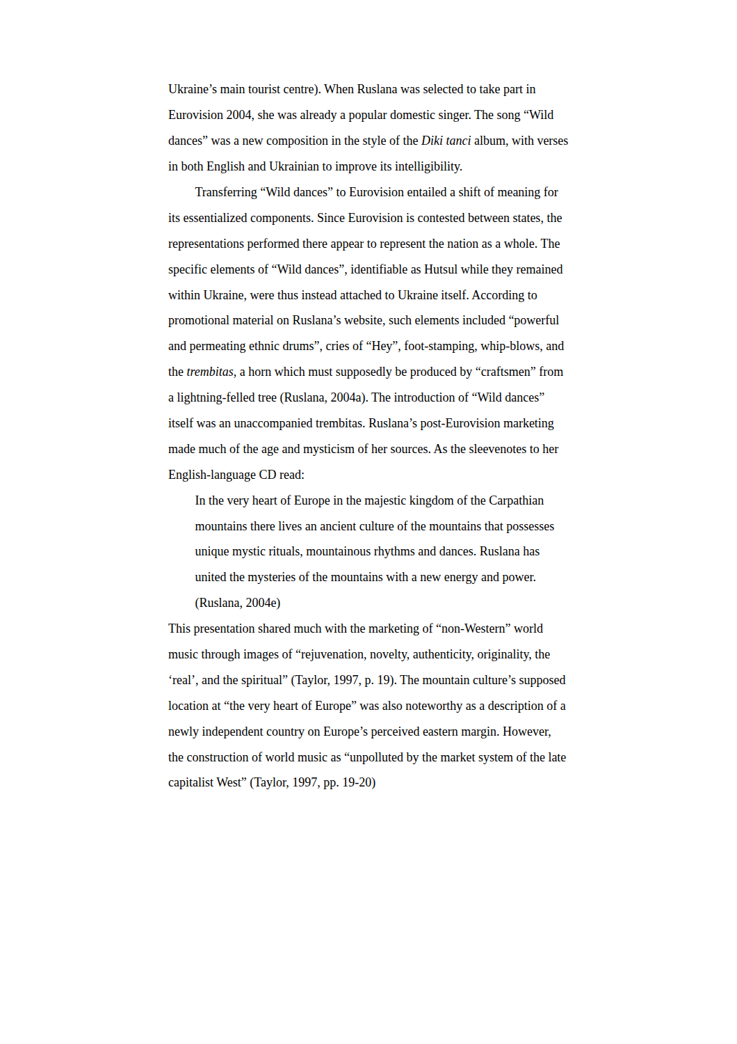Ukraine’s main tourist centre). When Ruslana was selected to take part in Eurovision 2004, she was already a popular domestic singer. The song “Wild dances” was a new composition in the style of the Diki tanci album, with verses in both English and Ukrainian to improve its intelligibility.
Transferring “Wild dances” to Eurovision entailed a shift of meaning for its essentialized components. Since Eurovision is contested between states, the representations performed there appear to represent the nation as a whole. The specific elements of “Wild dances”, identifiable as Hutsul while they remained within Ukraine, were thus instead attached to Ukraine itself. According to promotional material on Ruslana’s website, such elements included “powerful and permeating ethnic drums”, cries of “Hey”, foot-stamping, whip-blows, and the trembitas, a horn which must supposedly be produced by “craftsmen” from a lightning-felled tree (Ruslana, 2004a). The introduction of “Wild dances” itself was an unaccompanied trembitas. Ruslana’s post-Eurovision marketing made much of the age and mysticism of her sources. As the sleevenotes to her English-language CD read:
In the very heart of Europe in the majestic kingdom of the Carpathian mountains there lives an ancient culture of the mountains that possesses unique mystic rituals, mountainous rhythms and dances. Ruslana has united the mysteries of the mountains with a new energy and power. (Ruslana, 2004e)
This presentation shared much with the marketing of “non-Western” world music through images of “rejuvenation, novelty, authenticity, originality, the ‘real’, and the spiritual” (Taylor, 1997, p. 19). The mountain culture’s supposed location at “the very heart of Europe” was also noteworthy as a description of a newly independent country on Europe’s perceived eastern margin. However, the construction of world music as “unpolluted by the market system of the late capitalist West” (Taylor, 1997, pp. 19-20)